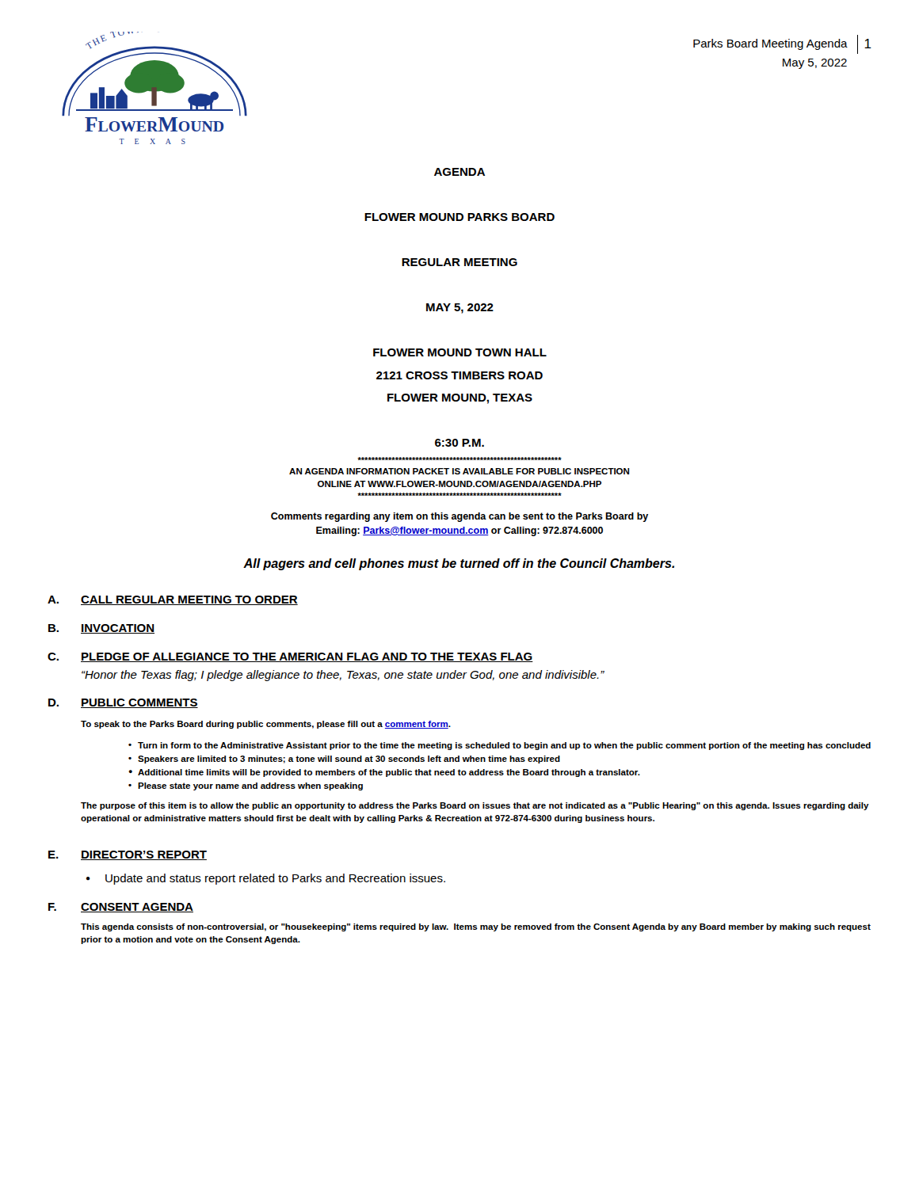THE TOWN OF FLOWERMOUND T E X A S
Parks Board Meeting Agenda 1
May 5, 2022 1
AGENDA
FLOWER MOUND PARKS BOARD
REGULAR MEETING
MAY 5, 2022
FLOWER MOUND TOWN HALL
2121 CROSS TIMBERS ROAD
FLOWER MOUND, TEXAS
6:30 P.M.
************************************************************
AN AGENDA INFORMATION PACKET IS AVAILABLE FOR PUBLIC INSPECTION
ONLINE AT WWW.FLOWER-MOUND.COM/AGENDA/AGENDA.PHP
************************************************************
Comments regarding any item on this agenda can be sent to the Parks Board by
Emailing: Parks@flower-mound.com or Calling: 972.874.6000
All pagers and cell phones must be turned off in the Council Chambers.
A.
CALL REGULAR MEETING TO ORDER
B.
INVOCATION
C.
PLEDGE OF ALLEGIANCE TO THE AMERICAN FLAG AND TO THE TEXAS FLAG
“Honor the Texas flag; I pledge allegiance to thee, Texas, one state under God, one and indivisible.”
D.
PUBLIC COMMENTS
To speak to the Parks Board during public comments, please fill out a comment form.
Turn in form to the Administrative Assistant prior to the time the meeting is scheduled to begin and up to when the public comment portion of the meeting has concluded
Speakers are limited to 3 minutes; a tone will sound at 30 seconds left and when time has expired
Additional time limits will be provided to members of the public that need to address the Board through a translator.
Please state your name and address when speaking
The purpose of this item is to allow the public an opportunity to address the Parks Board on issues that are not indicated as a "Public Hearing" on this agenda. Issues regarding daily operational or administrative matters should first be dealt with by calling Parks & Recreation at 972-874-6300 during business hours.
E.
DIRECTOR’S REPORT
Update and status report related to Parks and Recreation issues.
F.
CONSENT AGENDA
This agenda consists of non-controversial, or "housekeeping" items required by law. Items may be removed from the Consent Agenda by any Board member by making such request prior to a motion and vote on the Consent Agenda.